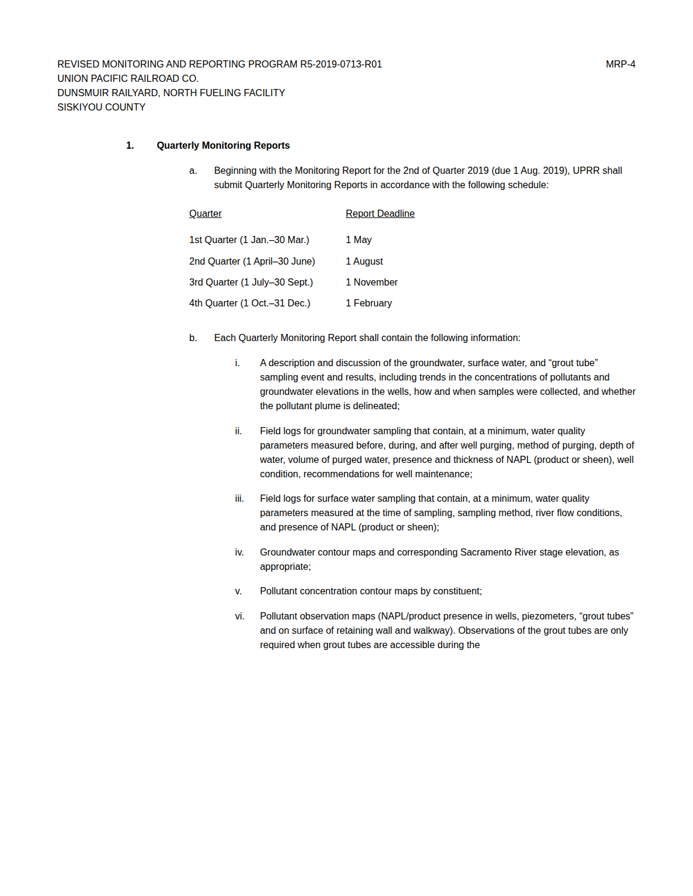Revised Monitoring and Reporting Program R5-2019-0713-R01 MRP-4
Union Pacific Railroad Co.
Dunsmuir Railyard, North Fueling Facility
Siskiyou County
1.
Quarterly Monitoring Reports
a.
Beginning with the Monitoring Report for the 2nd of Quarter 2019 (due 1 Aug. 2019), UPRR shall submit Quarterly Monitoring Reports in accordance with the following schedule:
| Quarter | Report Deadline |
| --- | --- |
| 1st Quarter (1 Jan.–30 Mar.) | 1 May |
| 2nd Quarter (1 April–30 June) | 1 August |
| 3rd Quarter (1 July–30 Sept.) | 1 November |
| 4th Quarter (1 Oct.–31 Dec.) | 1 February |
b.
Each Quarterly Monitoring Report shall contain the following information:
i.
A description and discussion of the groundwater, surface water, and “grout tube” sampling event and results, including trends in the concentrations of pollutants and groundwater elevations in the wells, how and when samples were collected, and whether the pollutant plume is delineated;
ii.
Field logs for groundwater sampling that contain, at a minimum, water quality parameters measured before, during, and after well purging, method of purging, depth of water, volume of purged water, presence and thickness of NAPL (product or sheen), well condition, recommendations for well maintenance;
iii.
Field logs for surface water sampling that contain, at a minimum, water quality parameters measured at the time of sampling, sampling method, river flow conditions, and presence of NAPL (product or sheen);
iv.
Groundwater contour maps and corresponding Sacramento River stage elevation, as appropriate;
v.
Pollutant concentration contour maps by constituent;
vi.
Pollutant observation maps (NAPL/product presence in wells, piezometers, “grout tubes” and on surface of retaining wall and walkway). Observations of the grout tubes are only required when grout tubes are accessible during the